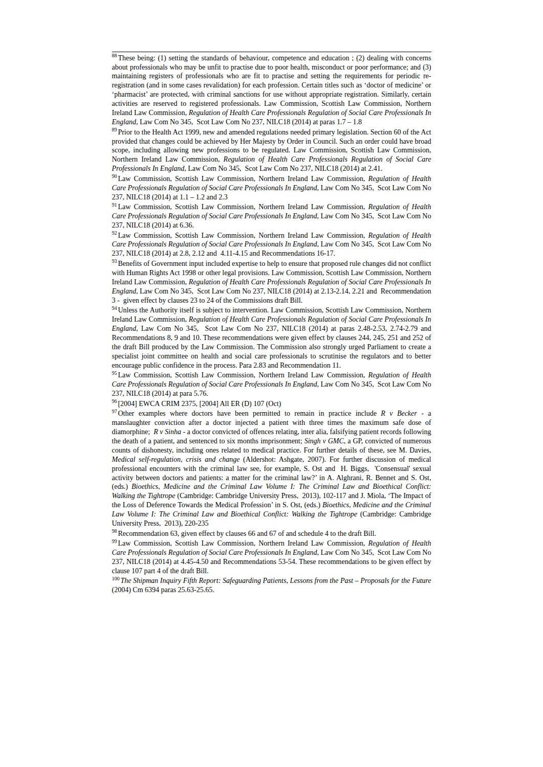88These being: (1) setting the standards of behaviour, competence and education ; (2) dealing with concerns about professionals who may be unfit to practise due to poor health, misconduct or poor performance; and (3) maintaining registers of professionals who are fit to practise and setting the requirements for periodic re-registration (and in some cases revalidation) for each profession. Certain titles such as ‘doctor of medicine’ or ‘pharmacist’ are protected, with criminal sanctions for use without appropriate registration. Similarly, certain activities are reserved to registered professionals. Law Commission, Scottish Law Commission, Northern Ireland Law Commission, Regulation of Health Care Professionals Regulation of Social Care Professionals In England, Law Com No 345, Scot Law Com No 237, NILC18 (2014) at paras 1.7 – 1.8
89Prior to the Health Act 1999, new and amended regulations needed primary legislation. Section 60 of the Act provided that changes could be achieved by Her Majesty by Order in Council. Such an order could have broad scope, including allowing new professions to be regulated. Law Commission, Scottish Law Commission, Northern Ireland Law Commission, Regulation of Health Care Professionals Regulation of Social Care Professionals In England, Law Com No 345, Scot Law Com No 237, NILC18 (2014) at 2.41.
90Law Commission, Scottish Law Commission, Northern Ireland Law Commission, Regulation of Health Care Professionals Regulation of Social Care Professionals In England, Law Com No 345, Scot Law Com No 237, NILC18 (2014) at 1.1 – 1.2 and 2.3
91Law Commission, Scottish Law Commission, Northern Ireland Law Commission, Regulation of Health Care Professionals Regulation of Social Care Professionals In England, Law Com No 345, Scot Law Com No 237, NILC18 (2014) at 6.36.
92Law Commission, Scottish Law Commission, Northern Ireland Law Commission, Regulation of Health Care Professionals Regulation of Social Care Professionals In England, Law Com No 345, Scot Law Com No 237, NILC18 (2014) at 2.8, 2.12 and 4.11-4.15 and Recommendations 16-17.
93Benefits of Government input included expertise to help to ensure that proposed rule changes did not conflict with Human Rights Act 1998 or other legal provisions. Law Commission, Scottish Law Commission, Northern Ireland Law Commission, Regulation of Health Care Professionals Regulation of Social Care Professionals In England, Law Com No 345, Scot Law Com No 237, NILC18 (2014) at 2.13-2.14, 2.21 and Recommendation 3 - given effect by clauses 23 to 24 of the Commissions draft Bill.
94Unless the Authority itself is subject to intervention. Law Commission, Scottish Law Commission, Northern Ireland Law Commission, Regulation of Health Care Professionals Regulation of Social Care Professionals In England, Law Com No 345, Scot Law Com No 237, NILC18 (2014) at paras 2.48-2.53, 2.74-2.79 and Recommendations 8, 9 and 10. These recommendations were given effect by clauses 244, 245, 251 and 252 of the draft Bill produced by the Law Commission. The Commission also strongly urged Parliament to create a specialist joint committee on health and social care professionals to scrutinise the regulators and to better encourage public confidence in the process. Para 2.83 and Recommendation 11.
95Law Commission, Scottish Law Commission, Northern Ireland Law Commission, Regulation of Health Care Professionals Regulation of Social Care Professionals In England, Law Com No 345, Scot Law Com No 237, NILC18 (2014) at para 5.76.
96[2004] EWCA CRIM 2375, [2004] All ER (D) 107 (Oct)
97Other examples where doctors have been permitted to remain in practice include R v Becker - a manslaughter conviction after a doctor injected a patient with three times the maximum safe dose of diamorphine; R v Sinha - a doctor convicted of offences relating, inter alia, falsifying patient records following the death of a patient, and sentenced to six months imprisonment; Singh v GMC, a GP, convicted of numerous counts of dishonesty, including ones related to medical practice. For further details of these, see M. Davies, Medical self-regulation, crisis and change (Aldershot: Ashgate, 2007). For further discussion of medical professional encounters with the criminal law see, for example, S. Ost and H. Biggs, 'Consensual' sexual activity between doctors and patients: a matter for the criminal law?’ in A. Alghrani, R. Bennet and S. Ost, (eds.) Bioethics, Medicine and the Criminal Law Volume I: The Criminal Law and Bioethical Conflict: Walking the Tightrope (Cambridge: Cambridge University Press, 2013), 102-117 and J. Miola, ‘The Impact of the Loss of Deference Towards the Medical Profession’ in S. Ost, (eds.) Bioethics, Medicine and the Criminal Law Volume I: The Criminal Law and Bioethical Conflict: Walking the Tightrope (Cambridge: Cambridge University Press, 2013), 220-235
98Recommendation 63, given effect by clauses 66 and 67 of and schedule 4 to the draft Bill.
99Law Commission, Scottish Law Commission, Northern Ireland Law Commission, Regulation of Health Care Professionals Regulation of Social Care Professionals In England, Law Com No 345, Scot Law Com No 237, NILC18 (2014) at 4.45-4.50 and Recommendations 53-54. These recommendations to be given effect by clause 107 part 4 of the draft Bill.
100The Shipman Inquiry Fifth Report: Safeguarding Patients, Lessons from the Past – Proposals for the Future (2004) Cm 6394 paras 25.63-25.65.